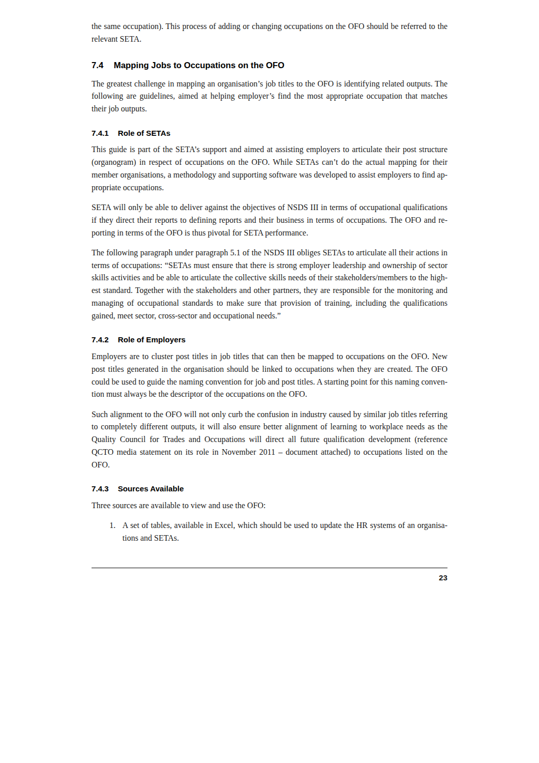the same occupation). This process of adding or changing occupations on the OFO should be referred to the relevant SETA.
7.4 Mapping Jobs to Occupations on the OFO
The greatest challenge in mapping an organisation’s job titles to the OFO is identifying related outputs. The following are guidelines, aimed at helping employer’s find the most appropriate occupation that matches their job outputs.
7.4.1 Role of SETAs
This guide is part of the SETA’s support and aimed at assisting employers to articulate their post structure (organogram) in respect of occupations on the OFO. While SETAs can’t do the actual mapping for their member organisations, a methodology and supporting software was developed to assist employers to find appropriate occupations.
SETA will only be able to deliver against the objectives of NSDS III in terms of occupational qualifications if they direct their reports to defining reports and their business in terms of occupations. The OFO and reporting in terms of the OFO is thus pivotal for SETA performance.
The following paragraph under paragraph 5.1 of the NSDS III obliges SETAs to articulate all their actions in terms of occupations: “SETAs must ensure that there is strong employer leadership and ownership of sector skills activities and be able to articulate the collective skills needs of their stakeholders/members to the highest standard. Together with the stakeholders and other partners, they are responsible for the monitoring and managing of occupational standards to make sure that provision of training, including the qualifications gained, meet sector, cross-sector and occupational needs.”
7.4.2 Role of Employers
Employers are to cluster post titles in job titles that can then be mapped to occupations on the OFO. New post titles generated in the organisation should be linked to occupations when they are created. The OFO could be used to guide the naming convention for job and post titles. A starting point for this naming convention must always be the descriptor of the occupations on the OFO.
Such alignment to the OFO will not only curb the confusion in industry caused by similar job titles referring to completely different outputs, it will also ensure better alignment of learning to workplace needs as the Quality Council for Trades and Occupations will direct all future qualification development (reference QCTO media statement on its role in November 2011 – document attached) to occupations listed on the OFO.
7.4.3 Sources Available
Three sources are available to view and use the OFO:
A set of tables, available in Excel, which should be used to update the HR systems of an organisations and SETAs.
23